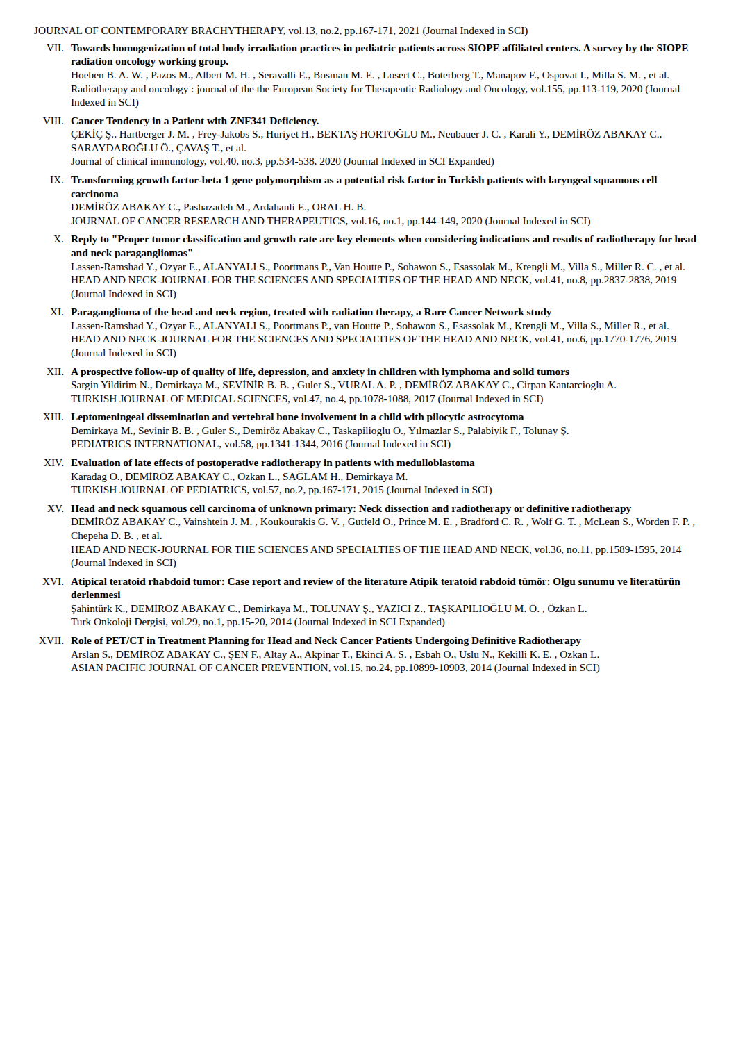JOURNAL OF CONTEMPORARY BRACHYTHERAPY, vol.13, no.2, pp.167-171, 2021 (Journal Indexed in SCI)
VII.
Towards homogenization of total body irradiation practices in pediatric patients across SIOPE affiliated centers. A survey by the SIOPE radiation oncology working group.
Hoeben B. A. W. , Pazos M., Albert M. H. , Seravalli E., Bosman M. E. , Losert C., Boterberg T., Manapov F., Ospovat I., Milla S. M. , et al.
Radiotherapy and oncology : journal of the the European Society for Therapeutic Radiology and Oncology, vol.155, pp.113-119, 2020 (Journal Indexed in SCI)
VIII.
Cancer Tendency in a Patient with ZNF341 Deficiency.
ÇEKİÇ Ş., Hartberger J. M. , Frey-Jakobs S., Huriyet H., BEKTAŞ HORTOĞLU M., Neubauer J. C. , Karali Y., DEMİRÖZ ABAKAY C., SARAYDAROĞLU Ö., ÇAVAŞ T., et al.
Journal of clinical immunology, vol.40, no.3, pp.534-538, 2020 (Journal Indexed in SCI Expanded)
IX.
Transforming growth factor-beta 1 gene polymorphism as a potential risk factor in Turkish patients with laryngeal squamous cell carcinoma
DEMİRÖZ ABAKAY C., Pashazadeh M., Ardahanli E., ORAL H. B.
JOURNAL OF CANCER RESEARCH AND THERAPEUTICS, vol.16, no.1, pp.144-149, 2020 (Journal Indexed in SCI)
X.
Reply to "Proper tumor classification and growth rate are key elements when considering indications and results of radiotherapy for head and neck paragangliomas"
Lassen-Ramshad Y., Ozyar E., ALANYALI S., Poortmans P., Van Houtte P., Sohawon S., Esassolak M., Krengli M., Villa S., Miller R. C. , et al.
HEAD AND NECK-JOURNAL FOR THE SCIENCES AND SPECIALTIES OF THE HEAD AND NECK, vol.41, no.8, pp.2837-2838, 2019 (Journal Indexed in SCI)
XI.
Paraganglioma of the head and neck region, treated with radiation therapy, a Rare Cancer Network study
Lassen-Ramshad Y., Ozyar E., ALANYALI S., Poortmans P., van Houtte P., Sohawon S., Esassolak M., Krengli M., Villa S., Miller R., et al.
HEAD AND NECK-JOURNAL FOR THE SCIENCES AND SPECIALTIES OF THE HEAD AND NECK, vol.41, no.6, pp.1770-1776, 2019 (Journal Indexed in SCI)
XII.
A prospective follow-up of quality of life, depression, and anxiety in children with lymphoma and solid tumors
Sargin Yildirim N., Demirkaya M., SEVİNİR B. B. , Guler S., VURAL A. P. , DEMİRÖZ ABAKAY C., Cirpan Kantarcioglu A.
TURKISH JOURNAL OF MEDICAL SCIENCES, vol.47, no.4, pp.1078-1088, 2017 (Journal Indexed in SCI)
XIII.
Leptomeningeal dissemination and vertebral bone involvement in a child with pilocytic astrocytoma
Demirkaya M., Sevinir B. B. , Guler S., Demiröz Abakay C., Taskapilioglu O., Yılmazlar S., Palabiyik F., Tolunay Ş.
PEDIATRICS INTERNATIONAL, vol.58, pp.1341-1344, 2016 (Journal Indexed in SCI)
XIV.
Evaluation of late effects of postoperative radiotherapy in patients with medulloblastoma
Karadag O., DEMİRÖZ ABAKAY C., Ozkan L., SAĞLAM H., Demirkaya M.
TURKISH JOURNAL OF PEDIATRICS, vol.57, no.2, pp.167-171, 2015 (Journal Indexed in SCI)
XV.
Head and neck squamous cell carcinoma of unknown primary: Neck dissection and radiotherapy or definitive radiotherapy
DEMİRÖZ ABAKAY C., Vainshtein J. M. , Koukourakis G. V. , Gutfeld O., Prince M. E. , Bradford C. R. , Wolf G. T. , McLean S., Worden F. P. , Chepeha D. B. , et al.
HEAD AND NECK-JOURNAL FOR THE SCIENCES AND SPECIALTIES OF THE HEAD AND NECK, vol.36, no.11, pp.1589-1595, 2014 (Journal Indexed in SCI)
XVI.
Atipical teratoid rhabdoid tumor: Case report and review of the literature Atipik teratoid rabdoid tümör: Olgu sunumu ve literatürün derlenmesi
Şahintürk K., DEMİRÖZ ABAKAY C., Demirkaya M., TOLUNAY Ş., YAZICI Z., TAŞKAPILIOĞLU M. Ö. , Özkan L.
Turk Onkoloji Dergisi, vol.29, no.1, pp.15-20, 2014 (Journal Indexed in SCI Expanded)
XVII.
Role of PET/CT in Treatment Planning for Head and Neck Cancer Patients Undergoing Definitive Radiotherapy
Arslan S., DEMİRÖZ ABAKAY C., ŞEN F., Altay A., Akpinar T., Ekinci A. S. , Esbah O., Uslu N., Kekilli K. E. , Ozkan L.
ASIAN PACIFIC JOURNAL OF CANCER PREVENTION, vol.15, no.24, pp.10899-10903, 2014 (Journal Indexed in SCI)